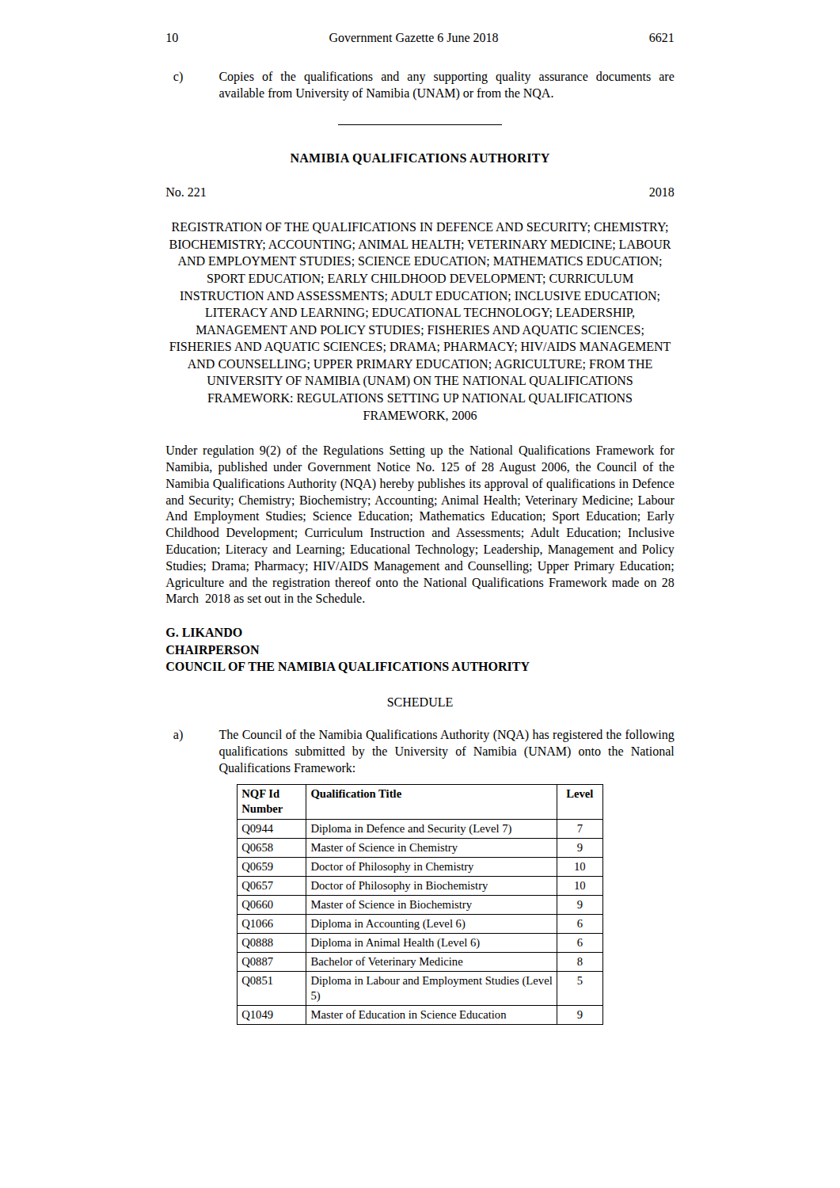10 Government Gazette 6 June 2018 6621
c) Copies of the qualifications and any supporting quality assurance documents are available from University of Namibia (UNAM) or from the NQA.
NAMIBIA QUALIFICATIONS AUTHORITY
No. 221 2018
REGISTRATION OF THE QUALIFICATIONS IN DEFENCE AND SECURITY; CHEMISTRY; BIOCHEMISTRY; ACCOUNTING; ANIMAL HEALTH; VETERINARY MEDICINE; LABOUR AND EMPLOYMENT STUDIES; SCIENCE EDUCATION; MATHEMATICS EDUCATION; SPORT EDUCATION; EARLY CHILDHOOD DEVELOPMENT; CURRICULUM INSTRUCTION AND ASSESSMENTS; ADULT EDUCATION; INCLUSIVE EDUCATION; LITERACY AND LEARNING; EDUCATIONAL TECHNOLOGY; LEADERSHIP, MANAGEMENT AND POLICY STUDIES; FISHERIES AND AQUATIC SCIENCES; FISHERIES AND AQUATIC SCIENCES; DRAMA; PHARMACY; HIV/AIDS MANAGEMENT AND COUNSELLING; UPPER PRIMARY EDUCATION; AGRICULTURE; FROM THE UNIVERSITY OF NAMIBIA (UNAM) ON THE NATIONAL QUALIFICATIONS FRAMEWORK: REGULATIONS SETTING UP NATIONAL QUALIFICATIONS FRAMEWORK, 2006
Under regulation 9(2) of the Regulations Setting up the National Qualifications Framework for Namibia, published under Government Notice No. 125 of 28 August 2006, the Council of the Namibia Qualifications Authority (NQA) hereby publishes its approval of qualifications in Defence and Security; Chemistry; Biochemistry; Accounting; Animal Health; Veterinary Medicine; Labour And Employment Studies; Science Education; Mathematics Education; Sport Education; Early Childhood Development; Curriculum Instruction and Assessments; Adult Education; Inclusive Education; Literacy and Learning; Educational Technology; Leadership, Management and Policy Studies; Drama; Pharmacy; HIV/AIDS Management and Counselling; Upper Primary Education; Agriculture and the registration thereof onto the National Qualifications Framework made on 28 March 2018 as set out in the Schedule.
G. LIKANDO
CHAIRPERSON
COUNCIL OF THE NAMIBIA QUALIFICATIONS AUTHORITY
SCHEDULE
a) The Council of the Namibia Qualifications Authority (NQA) has registered the following qualifications submitted by the University of Namibia (UNAM) onto the National Qualifications Framework:
| NQF Id Number | Qualification Title | Level |
| --- | --- | --- |
| Q0944 | Diploma in Defence and Security (Level 7) | 7 |
| Q0658 | Master of Science in Chemistry | 9 |
| Q0659 | Doctor of Philosophy in Chemistry | 10 |
| Q0657 | Doctor of Philosophy in Biochemistry | 10 |
| Q0660 | Master of Science in Biochemistry | 9 |
| Q1066 | Diploma in Accounting (Level 6) | 6 |
| Q0888 | Diploma in Animal Health (Level 6) | 6 |
| Q0887 | Bachelor of Veterinary Medicine | 8 |
| Q0851 | Diploma in Labour and Employment Studies (Level 5) | 5 |
| Q1049 | Master of Education in Science Education | 9 |